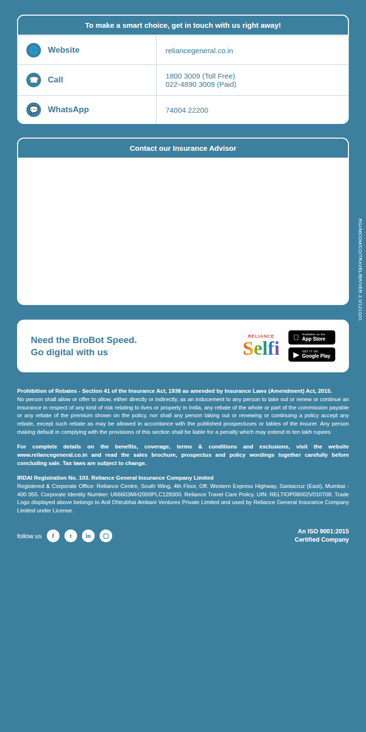To make a smart choice, get in touch with us right away!
| 🌐 Website | reliancegeneral.co.in |
| ☎ Call | 1800 3009 (Toll Free) 022-4890 3009 (Paid) |
| 💬 WhatsApp | 74004 22200 |
Contact our Insurance Advisor
Need the BroBot Speed.
Go digital with us
RELIANCE
Selfi
 Available on the App Store
▶ GET IT ON Google Play
Prohibition of Rebates - Section 41 of the Insurance Act, 1938 as amended by Insurance Laws (Amendment) Act, 2015.
No person shall allow or offer to allow, either directly or indirectly, as an inducement to any person to take out or renew or continue an insurance in respect of any kind of risk relating to lives or property in India, any rebate of the whole or part of the commission payable or any rebate of the premium shown on the policy, nor shall any person taking out or renewing or continuing a policy accept any rebate, except such rebate as may be allowed in accordance with the published prospectuses or tables of the insurer. Any person making default in complying with the provisions of this section shall be liable for a penalty which may extend to ten lakh rupees
For complete details on the benefits, coverage, terms & conditions and exclusions, visit the website www.reliancegeneral.co.in and read the sales brochure, prospectus and policy wordings together carefully before concluding sale. Tax laws are subject to change.
IRDAI Registration No. 103. Reliance General Insurance Company Limited
Registered & Corporate Office: Reliance Centre, South Wing, 4th Floor, Off. Western Express Highway, Santacruz (East), Mumbai - 400 055. Corporate Identity Number: U66603MH2000PLC128300. Reliance Travel Care Policy. UIN: RELTIOP08002V010708. Trade Logo displayed above belongs to Anil Dhirubhai Ambani Ventures Private Limited and used by Reliance General Insurance Company Limited under License.
follow us f t in ▢
An ISO 9001:2015
Certified Company
RGI/MCOM/CO/TRAVEL/BR/VER.2.0/121020.